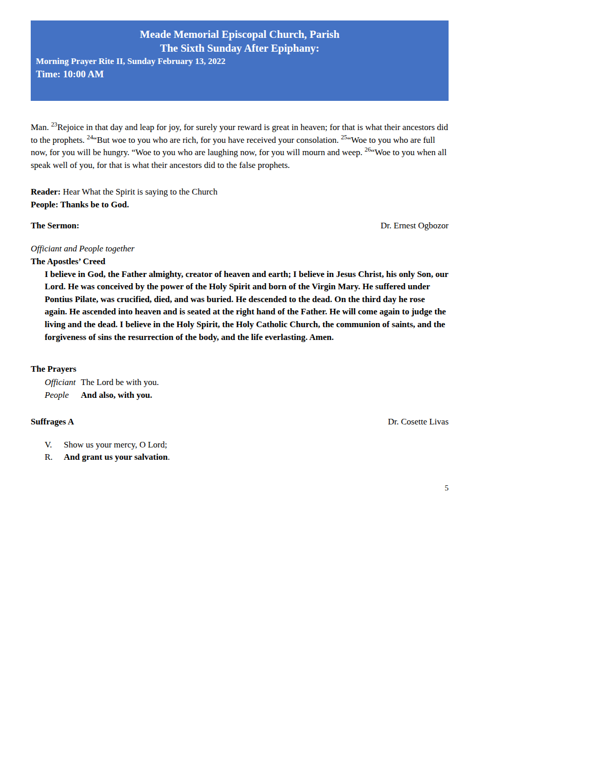Meade Memorial Episcopal Church, Parish
The Sixth Sunday After Epiphany:
Morning Prayer Rite II, Sunday February 13, 2022
Time: 10:00 AM
Man. 23Rejoice in that day and leap for joy, for surely your reward is great in heaven; for that is what their ancestors did to the prophets. 24“But woe to you who are rich, for you have received your consolation. 25“Woe to you who are full now, for you will be hungry. “Woe to you who are laughing now, for you will mourn and weep. 26“Woe to you when all speak well of you, for that is what their ancestors did to the false prophets.
Reader: Hear What the Spirit is saying to the Church
People: Thanks be to God.
The Sermon: Dr. Ernest Ogbozor
Officiant and People together
The Apostles’ Creed
I believe in God, the Father almighty, creator of heaven and earth; I believe in Jesus Christ, his only Son, our Lord. He was conceived by the power of the Holy Spirit and born of the Virgin Mary. He suffered under Pontius Pilate, was crucified, died, and was buried. He descended to the dead. On the third day he rose again. He ascended into heaven and is seated at the right hand of the Father. He will come again to judge the living and the dead. I believe in the Holy Spirit, the Holy Catholic Church, the communion of saints, and the forgiveness of sins the resurrection of the body, and the life everlasting. Amen.
The Prayers
| Officiant | The Lord be with you. |
| People | And also, with you. |
Suffrages A Dr. Cosette Livas
V. Show us your mercy, O Lord;
R. And grant us your salvation.
5